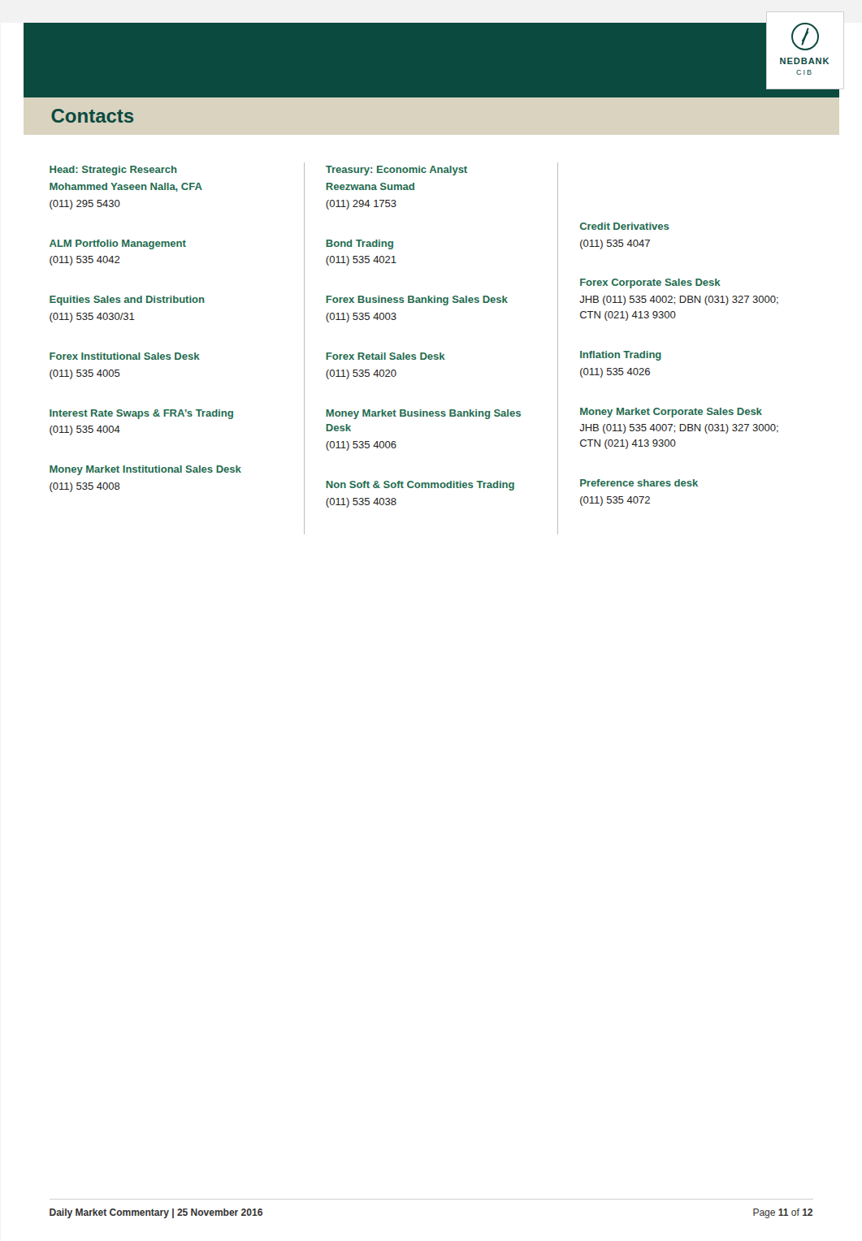NEDBANK
CIB
Contacts
Head: Strategic Research
Mohammed Yaseen Nalla, CFA
(011) 295 5430
ALM Portfolio Management
(011) 535 4042
Equities Sales and Distribution
(011) 535 4030/31
Forex Institutional Sales Desk
(011) 535 4005
Interest Rate Swaps & FRA’s Trading
(011) 535 4004
Money Market Institutional Sales Desk
(011) 535 4008
Treasury: Economic Analyst
Reezwana Sumad
(011) 294 1753
Bond Trading
(011) 535 4021
Forex Business Banking Sales Desk
(011) 535 4003
Forex Retail Sales Desk
(011) 535 4020
Money Market Business Banking Sales Desk
(011) 535 4006
Non Soft & Soft Commodities Trading
(011) 535 4038
Credit Derivatives
(011) 535 4047
Forex Corporate Sales Desk
JHB (011) 535 4002; DBN (031) 327 3000;
CTN (021) 413 9300
Inflation Trading
(011) 535 4026
Money Market Corporate Sales Desk
JHB (011) 535 4007; DBN (031) 327 3000;
CTN (021) 413 9300
Preference shares desk
(011) 535 4072
Daily Market Commentary | 25 November 2016
Page 11 of 12